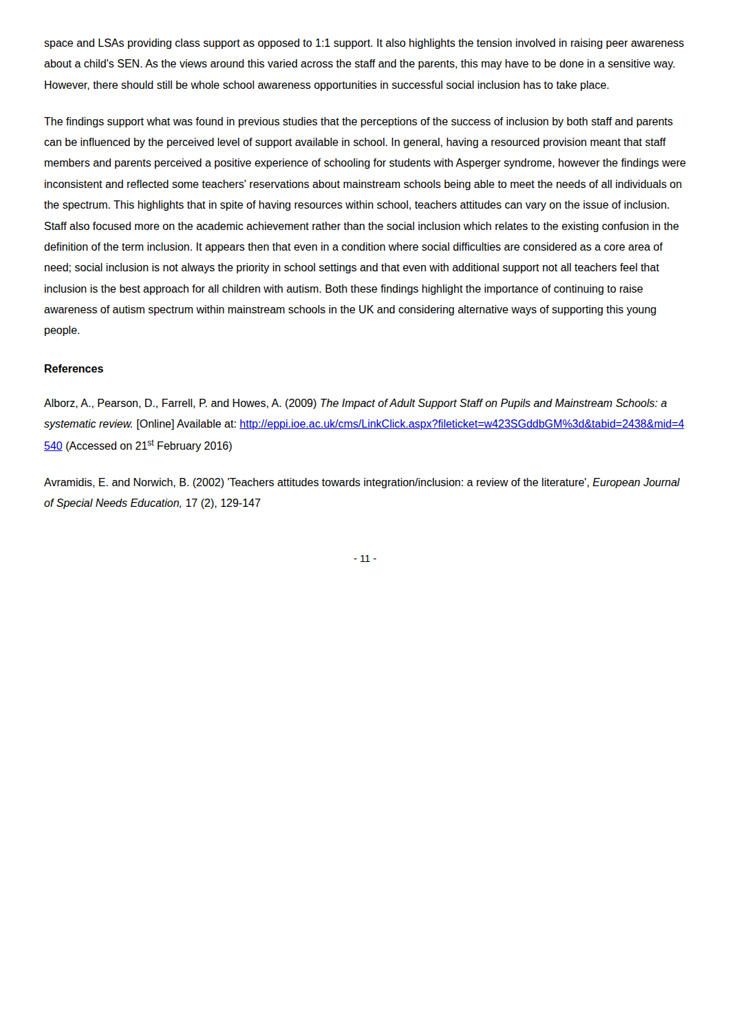space and LSAs providing class support as opposed to 1:1 support. It also highlights the tension involved in raising peer awareness about a child's SEN. As the views around this varied across the staff and the parents, this may have to be done in a sensitive way. However, there should still be whole school awareness opportunities in successful social inclusion has to take place.
The findings support what was found in previous studies that the perceptions of the success of inclusion by both staff and parents can be influenced by the perceived level of support available in school. In general, having a resourced provision meant that staff members and parents perceived a positive experience of schooling for students with Asperger syndrome, however the findings were inconsistent and reflected some teachers' reservations about mainstream schools being able to meet the needs of all individuals on the spectrum. This highlights that in spite of having resources within school, teachers attitudes can vary on the issue of inclusion. Staff also focused more on the academic achievement rather than the social inclusion which relates to the existing confusion in the definition of the term inclusion. It appears then that even in a condition where social difficulties are considered as a core area of need; social inclusion is not always the priority in school settings and that even with additional support not all teachers feel that inclusion is the best approach for all children with autism. Both these findings highlight the importance of continuing to raise awareness of autism spectrum within mainstream schools in the UK and considering alternative ways of supporting this young people.
References
Alborz, A., Pearson, D., Farrell, P. and Howes, A. (2009) The Impact of Adult Support Staff on Pupils and Mainstream Schools: a systematic review. [Online] Available at: http://eppi.ioe.ac.uk/cms/LinkClick.aspx?fileticket=w423SGddbGM%3d&tabid=2438&mid=4540 (Accessed on 21st February 2016)
Avramidis, E. and Norwich, B. (2002) 'Teachers attitudes towards integration/inclusion: a review of the literature', European Journal of Special Needs Education, 17 (2), 129-147
- 11 -